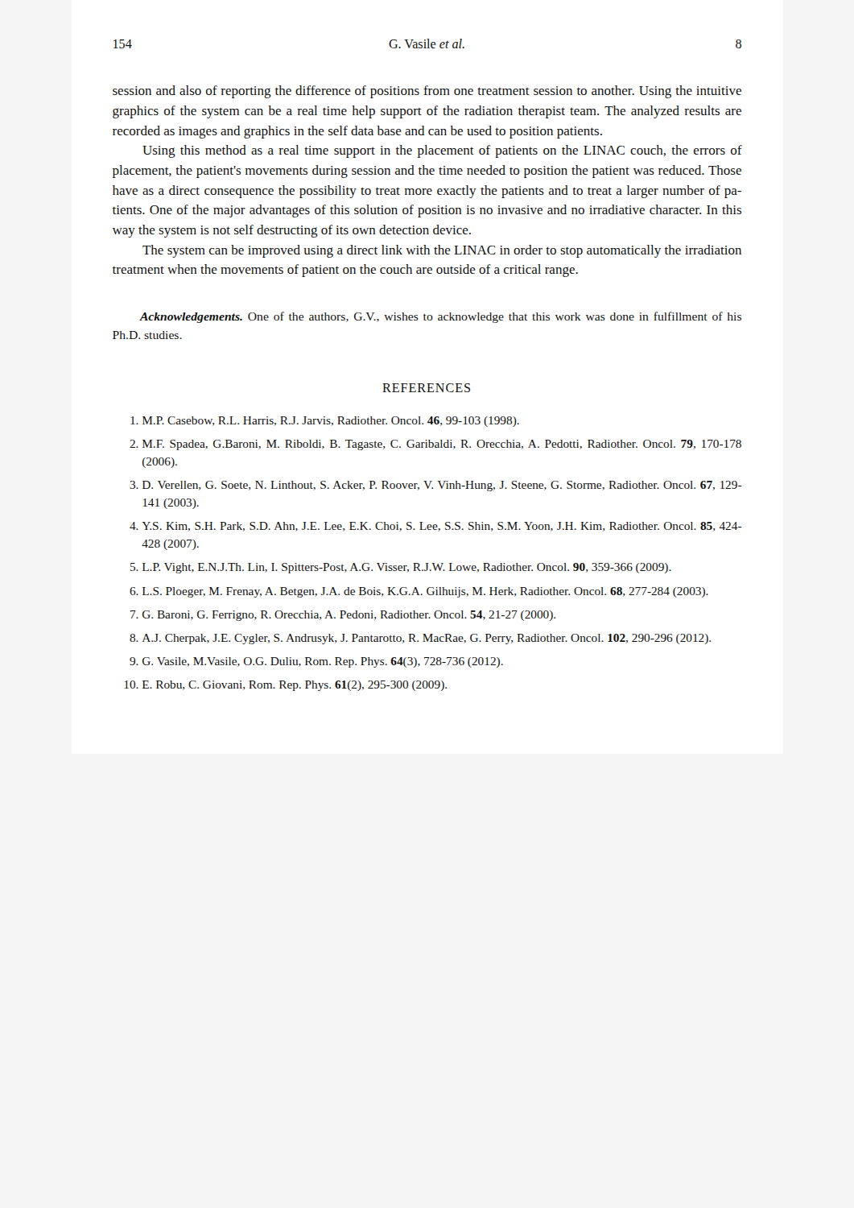154 G. Vasile et al. 8
session and also of reporting the difference of positions from one treatment session to another. Using the intuitive graphics of the system can be a real time help support of the radiation therapist team. The analyzed results are recorded as images and graphics in the self data base and can be used to position patients.
Using this method as a real time support in the placement of patients on the LINAC couch, the errors of placement, the patient's movements during session and the time needed to position the patient was reduced. Those have as a direct consequence the possibility to treat more exactly the patients and to treat a larger number of patients. One of the major advantages of this solution of position is no invasive and no irradiative character. In this way the system is not self destructing of its own detection device.
The system can be improved using a direct link with the LINAC in order to stop automatically the irradiation treatment when the movements of patient on the couch are outside of a critical range.
Acknowledgements. One of the authors, G.V., wishes to acknowledge that this work was done in fulfillment of his Ph.D. studies.
REFERENCES
M.P. Casebow, R.L. Harris, R.J. Jarvis, Radiother. Oncol. 46, 99-103 (1998).
M.F. Spadea, G.Baroni, M. Riboldi, B. Tagaste, C. Garibaldi, R. Orecchia, A. Pedotti, Radiother. Oncol. 79, 170-178 (2006).
D. Verellen, G. Soete, N. Linthout, S. Acker, P. Roover, V. Vinh-Hung, J. Steene, G. Storme, Radiother. Oncol. 67, 129-141 (2003).
Y.S. Kim, S.H. Park, S.D. Ahn, J.E. Lee, E.K. Choi, S. Lee, S.S. Shin, S.M. Yoon, J.H. Kim, Radiother. Oncol. 85, 424-428 (2007).
L.P. Vight, E.N.J.Th. Lin, I. Spitters-Post, A.G. Visser, R.J.W. Lowe, Radiother. Oncol. 90, 359-366 (2009).
L.S. Ploeger, M. Frenay, A. Betgen, J.A. de Bois, K.G.A. Gilhuijs, M. Herk, Radiother. Oncol. 68, 277-284 (2003).
G. Baroni, G. Ferrigno, R. Orecchia, A. Pedoni, Radiother. Oncol. 54, 21-27 (2000).
A.J. Cherpak, J.E. Cygler, S. Andrusyk, J. Pantarotto, R. MacRae, G. Perry, Radiother. Oncol. 102, 290-296 (2012).
G. Vasile, M.Vasile, O.G. Duliu, Rom. Rep. Phys. 64(3), 728-736 (2012).
E. Robu, C. Giovani, Rom. Rep. Phys. 61(2), 295-300 (2009).